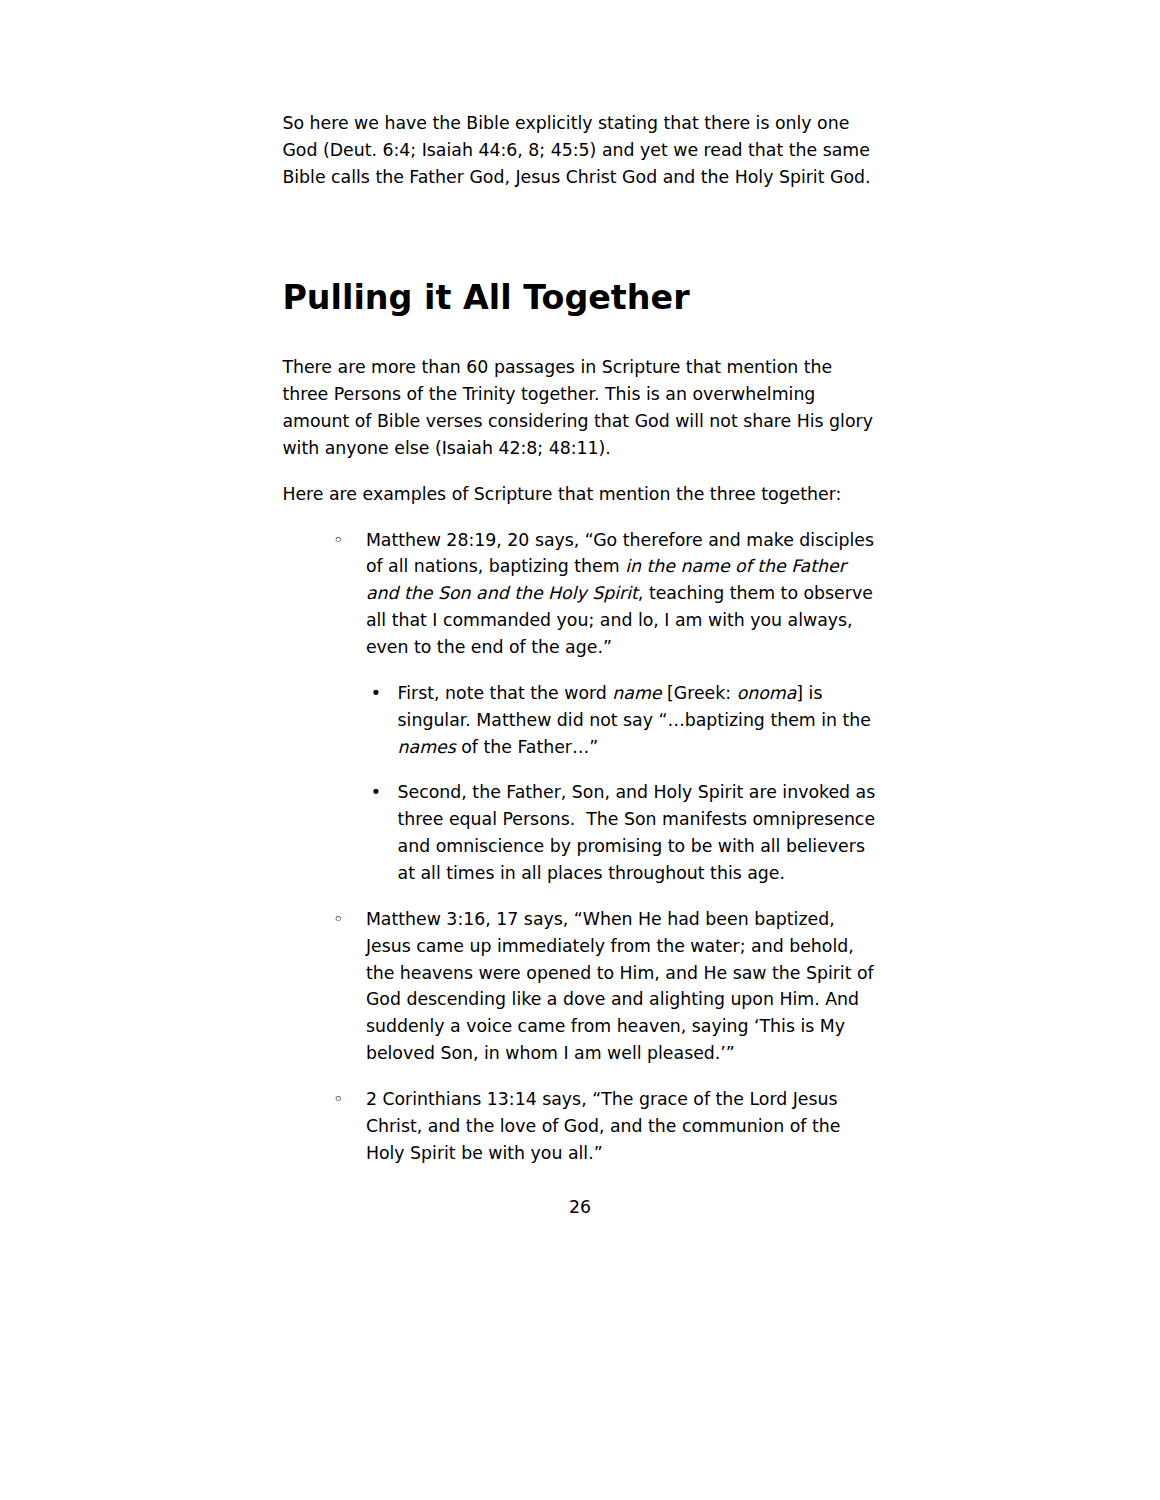So here we have the Bible explicitly stating that there is only one God (Deut. 6:4; Isaiah 44:6, 8; 45:5) and yet we read that the same Bible calls the Father God, Jesus Christ God and the Holy Spirit God.
Pulling it All Together
There are more than 60 passages in Scripture that mention the three Persons of the Trinity together. This is an overwhelming amount of Bible verses considering that God will not share His glory with anyone else (Isaiah 42:8; 48:11).
Here are examples of Scripture that mention the three together:
Matthew 28:19, 20 says, “Go therefore and make disciples of all nations, baptizing them in the name of the Father and the Son and the Holy Spirit, teaching them to observe all that I commanded you; and lo, I am with you always, even to the end of the age.”
First, note that the word name [Greek: onoma] is singular. Matthew did not say “…baptizing them in the names of the Father…”
Second, the Father, Son, and Holy Spirit are invoked as three equal Persons. The Son manifests omnipresence and omniscience by promising to be with all believers at all times in all places throughout this age.
Matthew 3:16, 17 says, “When He had been baptized, Jesus came up immediately from the water; and behold, the heavens were opened to Him, and He saw the Spirit of God descending like a dove and alighting upon Him. And suddenly a voice came from heaven, saying ‘This is My beloved Son, in whom I am well pleased.’”
2 Corinthians 13:14 says, “The grace of the Lord Jesus Christ, and the love of God, and the communion of the Holy Spirit be with you all.”
26